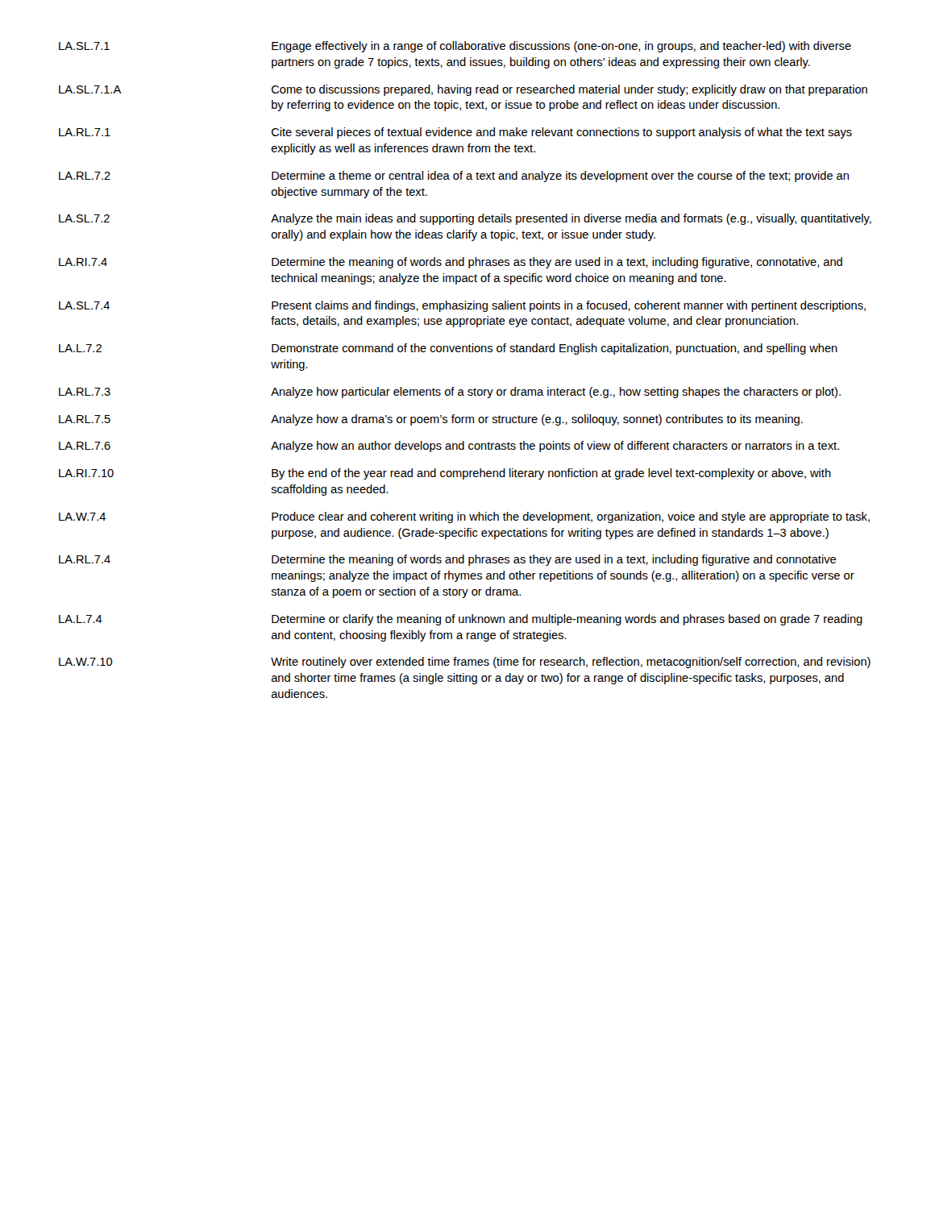| LA.SL.7.1 | Engage effectively in a range of collaborative discussions (one-on-one, in groups, and teacher-led) with diverse partners on grade 7 topics, texts, and issues, building on others’ ideas and expressing their own clearly. |
| LA.SL.7.1.A | Come to discussions prepared, having read or researched material under study; explicitly draw on that preparation by referring to evidence on the topic, text, or issue to probe and reflect on ideas under discussion. |
| LA.RL.7.1 | Cite several pieces of textual evidence and make relevant connections to support analysis of what the text says explicitly as well as inferences drawn from the text. |
| LA.RL.7.2 | Determine a theme or central idea of a text and analyze its development over the course of the text; provide an objective summary of the text. |
| LA.SL.7.2 | Analyze the main ideas and supporting details presented in diverse media and formats (e.g., visually, quantitatively, orally) and explain how the ideas clarify a topic, text, or issue under study. |
| LA.RI.7.4 | Determine the meaning of words and phrases as they are used in a text, including figurative, connotative, and technical meanings; analyze the impact of a specific word choice on meaning and tone. |
| LA.SL.7.4 | Present claims and findings, emphasizing salient points in a focused, coherent manner with pertinent descriptions, facts, details, and examples; use appropriate eye contact, adequate volume, and clear pronunciation. |
| LA.L.7.2 | Demonstrate command of the conventions of standard English capitalization, punctuation, and spelling when writing. |
| LA.RL.7.3 | Analyze how particular elements of a story or drama interact (e.g., how setting shapes the characters or plot). |
| LA.RL.7.5 | Analyze how a drama’s or poem’s form or structure (e.g., soliloquy, sonnet) contributes to its meaning. |
| LA.RL.7.6 | Analyze how an author develops and contrasts the points of view of different characters or narrators in a text. |
| LA.RI.7.10 | By the end of the year read and comprehend literary nonfiction at grade level text-complexity or above, with scaffolding as needed. |
| LA.W.7.4 | Produce clear and coherent writing in which the development, organization, voice and style are appropriate to task, purpose, and audience. (Grade-specific expectations for writing types are defined in standards 1–3 above.) |
| LA.RL.7.4 | Determine the meaning of words and phrases as they are used in a text, including figurative and connotative meanings; analyze the impact of rhymes and other repetitions of sounds (e.g., alliteration) on a specific verse or stanza of a poem or section of a story or drama. |
| LA.L.7.4 | Determine or clarify the meaning of unknown and multiple-meaning words and phrases based on grade 7 reading and content, choosing flexibly from a range of strategies. |
| LA.W.7.10 | Write routinely over extended time frames (time for research, reflection, metacognition/self correction, and revision) and shorter time frames (a single sitting or a day or two) for a range of discipline-specific tasks, purposes, and audiences. |